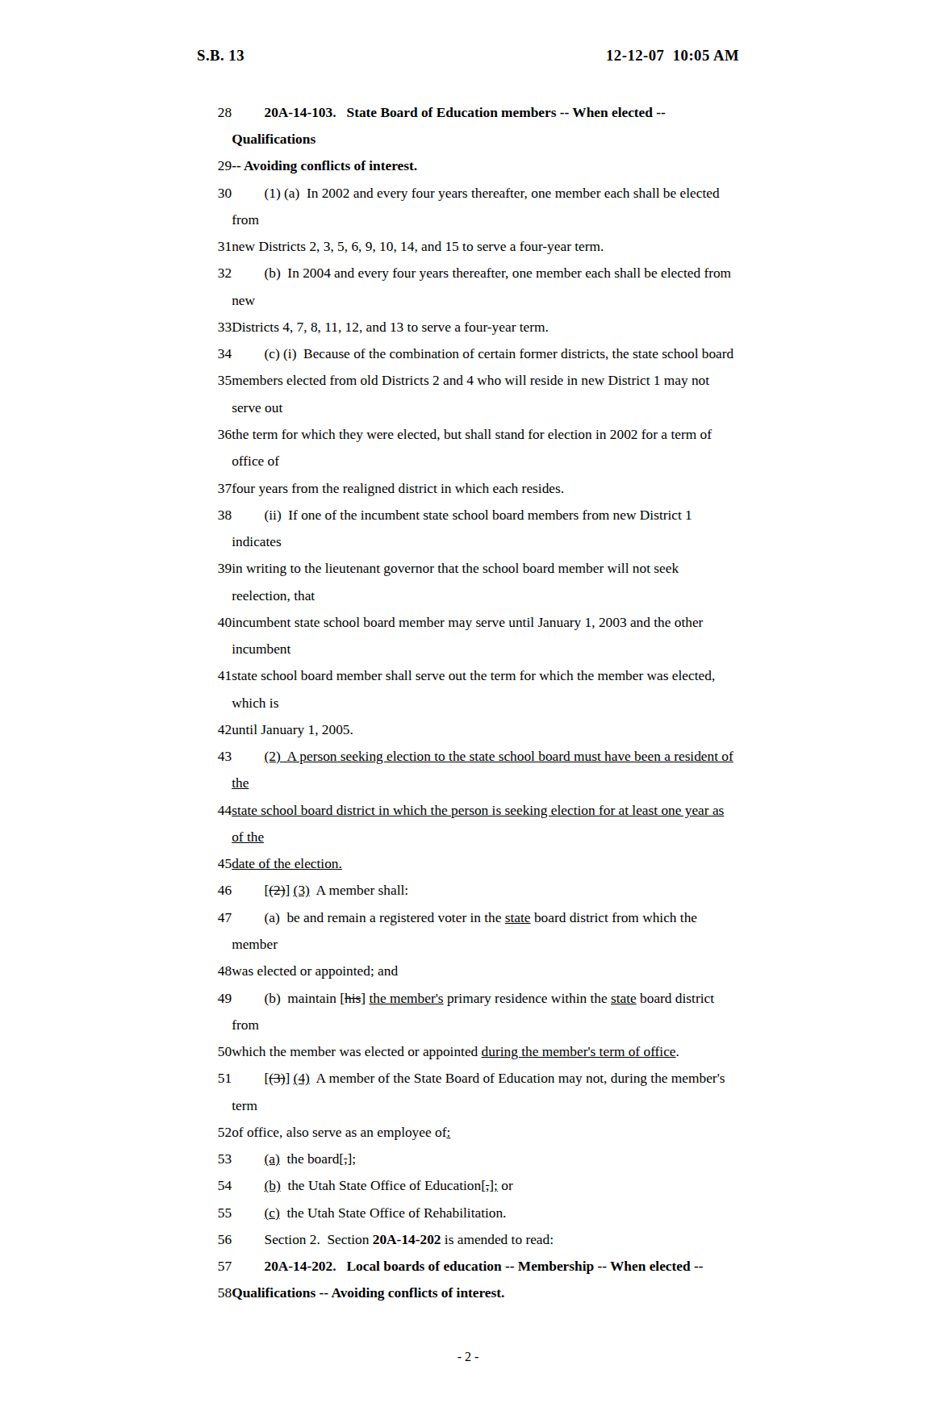S.B. 13
12-12-07 10:05 AM
| 28 | 20A-14-103. State Board of Education members -- When elected -- Qualifications |
| 29 | -- Avoiding conflicts of interest. |
| 30 | (1) (a) In 2002 and every four years thereafter, one member each shall be elected from |
| 31 | new Districts 2, 3, 5, 6, 9, 10, 14, and 15 to serve a four-year term. |
| 32 | (b) In 2004 and every four years thereafter, one member each shall be elected from new |
| 33 | Districts 4, 7, 8, 11, 12, and 13 to serve a four-year term. |
| 34 | (c) (i) Because of the combination of certain former districts, the state school board |
| 35 | members elected from old Districts 2 and 4 who will reside in new District 1 may not serve out |
| 36 | the term for which they were elected, but shall stand for election in 2002 for a term of office of |
| 37 | four years from the realigned district in which each resides. |
| 38 | (ii) If one of the incumbent state school board members from new District 1 indicates |
| 39 | in writing to the lieutenant governor that the school board member will not seek reelection, that |
| 40 | incumbent state school board member may serve until January 1, 2003 and the other incumbent |
| 41 | state school board member shall serve out the term for which the member was elected, which is |
| 42 | until January 1, 2005. |
| 43 | (2) A person seeking election to the state school board must have been a resident of the |
| 44 | state school board district in which the person is seeking election for at least one year as of the |
| 45 | date of the election. |
| 46 | [ (2) ] (3) A member shall: |
| 47 | (a) be and remain a registered voter in the state board district from which the member |
| 48 | was elected or appointed; and |
| 49 | (b) maintain [ his ] the member's primary residence within the state board district from |
| 50 | which the member was elected or appointed during the member's term of office . |
| 51 | [ (3) ] (4) A member of the State Board of Education may not, during the member's term |
| 52 | of office, also serve as an employee of : |
| 53 | (a) the board[ , ] ; |
| 54 | (b) the Utah State Office of Education[ , ] ; or |
| 55 | (c) the Utah State Office of Rehabilitation. |
| 56 | Section 2. Section 20A-14-202 is amended to read: |
| 57 | 20A-14-202. Local boards of education -- Membership -- When elected -- |
| 58 | Qualifications -- Avoiding conflicts of interest. |
- 2 -